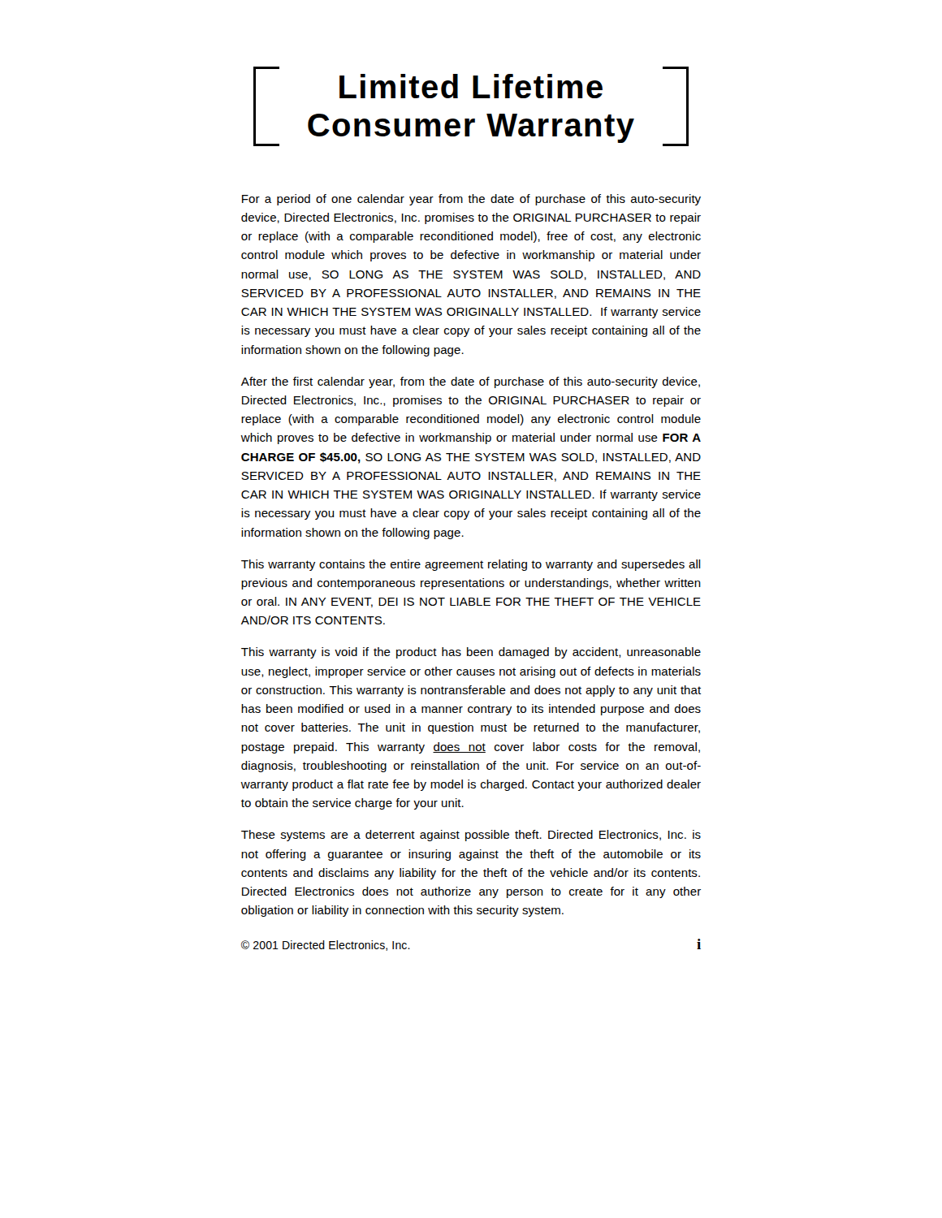Limited Lifetime
Consumer Warranty
For a period of one calendar year from the date of purchase of this auto-security device, Directed Electronics, Inc. promises to the ORIGINAL PURCHASER to repair or replace (with a comparable reconditioned model), free of cost, any electronic control module which proves to be defective in workmanship or material under normal use, SO LONG AS THE SYSTEM WAS SOLD, INSTALLED, AND SERVICED BY A PROFESSIONAL AUTO INSTALLER, AND REMAINS IN THE CAR IN WHICH THE SYSTEM WAS ORIGINALLY INSTALLED. If warranty service is necessary you must have a clear copy of your sales receipt containing all of the information shown on the following page.
After the first calendar year, from the date of purchase of this auto-security device, Directed Electronics, Inc., promises to the ORIGINAL PURCHASER to repair or replace (with a comparable reconditioned model) any electronic control module which proves to be defective in workmanship or material under normal use FOR A CHARGE OF $45.00, SO LONG AS THE SYSTEM WAS SOLD, INSTALLED, AND SERVICED BY A PROFESSIONAL AUTO INSTALLER, AND REMAINS IN THE CAR IN WHICH THE SYSTEM WAS ORIGINALLY INSTALLED. If warranty service is necessary you must have a clear copy of your sales receipt containing all of the information shown on the following page.
This warranty contains the entire agreement relating to warranty and supersedes all previous and contemporaneous representations or understandings, whether written or oral. IN ANY EVENT, DEI IS NOT LIABLE FOR THE THEFT OF THE VEHICLE AND/OR ITS CONTENTS.
This warranty is void if the product has been damaged by accident, unreasonable use, neglect, improper service or other causes not arising out of defects in materials or construction. This warranty is nontransferable and does not apply to any unit that has been modified or used in a manner contrary to its intended purpose and does not cover batteries. The unit in question must be returned to the manufacturer, postage prepaid. This warranty does not cover labor costs for the removal, diagnosis, troubleshooting or reinstallation of the unit. For service on an out-of-warranty product a flat rate fee by model is charged. Contact your authorized dealer to obtain the service charge for your unit.
These systems are a deterrent against possible theft. Directed Electronics, Inc. is not offering a guarantee or insuring against the theft of the automobile or its contents and disclaims any liability for the theft of the vehicle and/or its contents. Directed Electronics does not authorize any person to create for it any other obligation or liability in connection with this security system.
© 2001 Directed Electronics, Inc. i